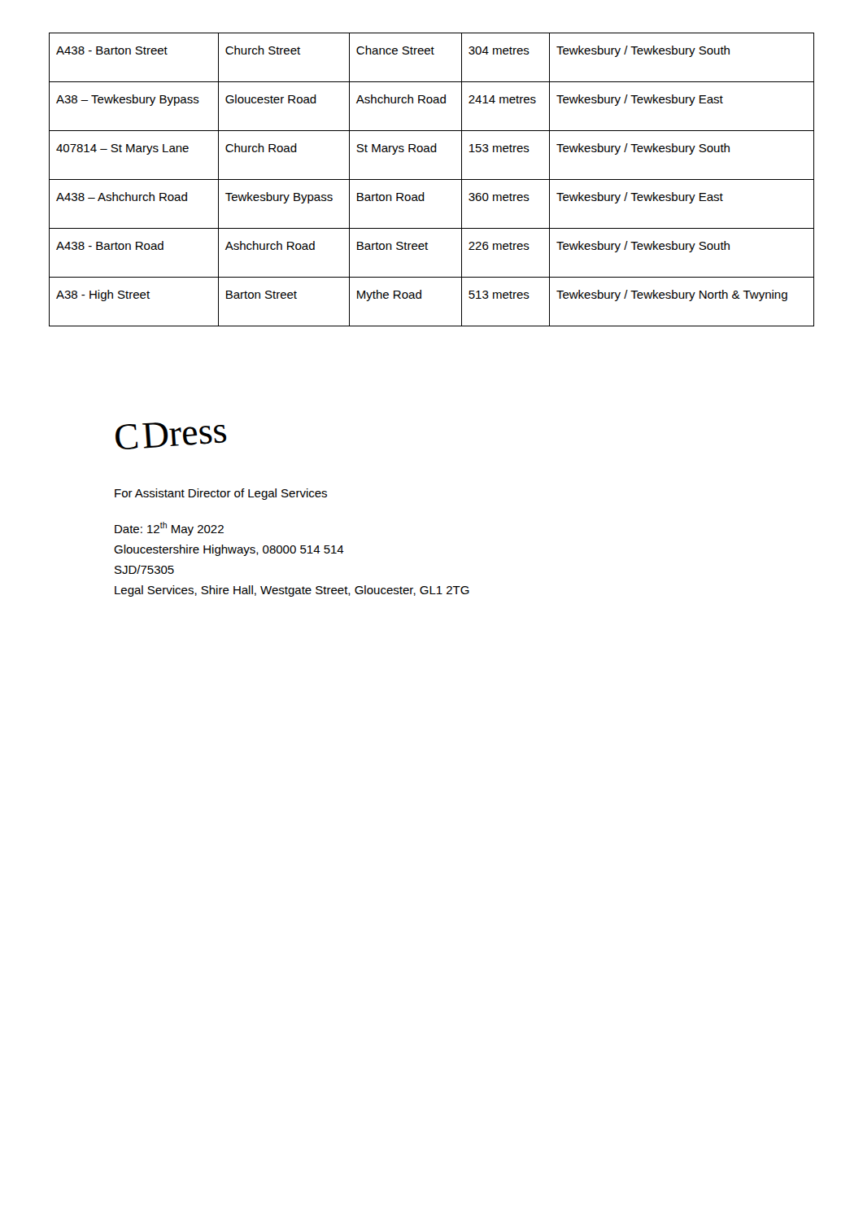| A438 - Barton Street | Church Street | Chance Street | 304 metres | Tewkesbury / Tewkesbury South |
| A38 – Tewkesbury Bypass | Gloucester Road | Ashchurch Road | 2414 metres | Tewkesbury / Tewkesbury East |
| 407814 – St Marys Lane | Church Road | St Marys Road | 153 metres | Tewkesbury / Tewkesbury South |
| A438 – Ashchurch Road | Tewkesbury Bypass | Barton Road | 360 metres | Tewkesbury / Tewkesbury East |
| A438 - Barton Road | Ashchurch Road | Barton Street | 226 metres | Tewkesbury / Tewkesbury South |
| A38 - High Street | Barton Street | Mythe Road | 513 metres | Tewkesbury / Tewkesbury North & Twyning |
C Dress
For Assistant Director of Legal Services
Date: 12th May 2022
Gloucestershire Highways, 08000 514 514
SJD/75305
Legal Services, Shire Hall, Westgate Street, Gloucester, GL1 2TG